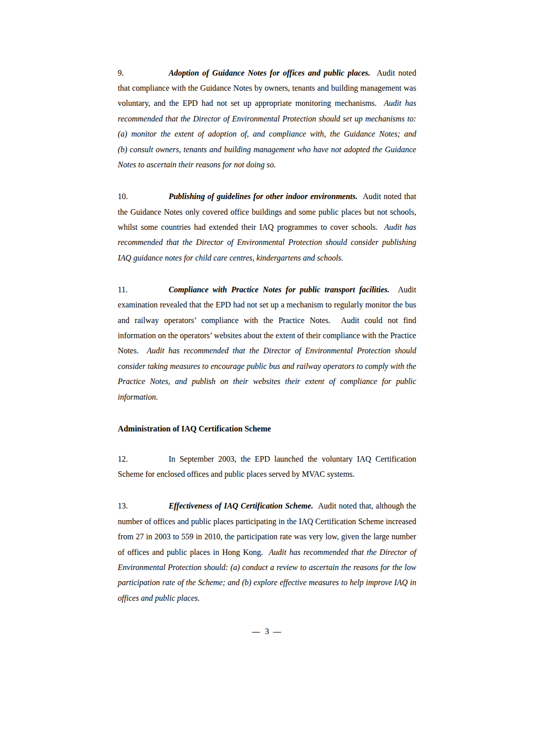9. Adoption of Guidance Notes for offices and public places. Audit noted that compliance with the Guidance Notes by owners, tenants and building management was voluntary, and the EPD had not set up appropriate monitoring mechanisms. Audit has recommended that the Director of Environmental Protection should set up mechanisms to: (a) monitor the extent of adoption of, and compliance with, the Guidance Notes; and (b) consult owners, tenants and building management who have not adopted the Guidance Notes to ascertain their reasons for not doing so.
10. Publishing of guidelines for other indoor environments. Audit noted that the Guidance Notes only covered office buildings and some public places but not schools, whilst some countries had extended their IAQ programmes to cover schools. Audit has recommended that the Director of Environmental Protection should consider publishing IAQ guidance notes for child care centres, kindergartens and schools.
11. Compliance with Practice Notes for public transport facilities. Audit examination revealed that the EPD had not set up a mechanism to regularly monitor the bus and railway operators’ compliance with the Practice Notes. Audit could not find information on the operators’ websites about the extent of their compliance with the Practice Notes. Audit has recommended that the Director of Environmental Protection should consider taking measures to encourage public bus and railway operators to comply with the Practice Notes, and publish on their websites their extent of compliance for public information.
Administration of IAQ Certification Scheme
12. In September 2003, the EPD launched the voluntary IAQ Certification Scheme for enclosed offices and public places served by MVAC systems.
13. Effectiveness of IAQ Certification Scheme. Audit noted that, although the number of offices and public places participating in the IAQ Certification Scheme increased from 27 in 2003 to 559 in 2010, the participation rate was very low, given the large number of offices and public places in Hong Kong. Audit has recommended that the Director of Environmental Protection should: (a) conduct a review to ascertain the reasons for the low participation rate of the Scheme; and (b) explore effective measures to help improve IAQ in offices and public places.
— 3 —